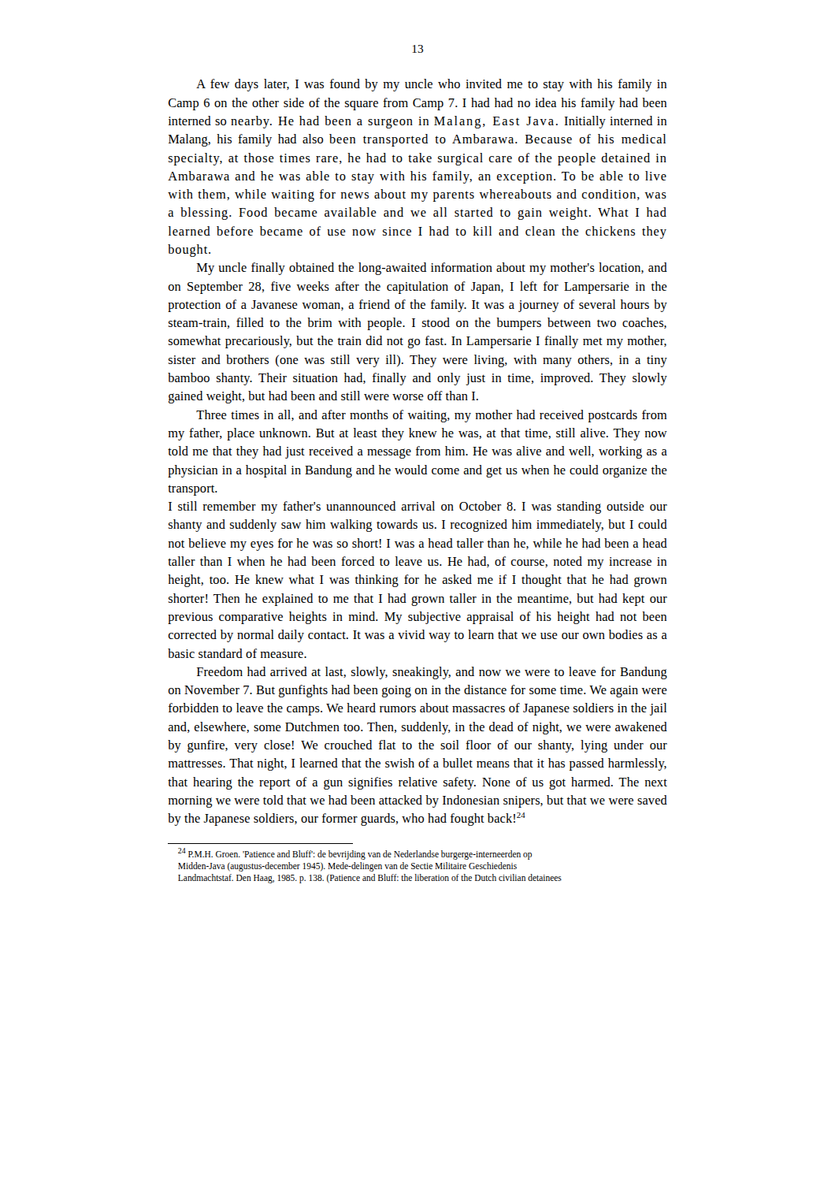13
A few days later, I was found by my uncle who invited me to stay with his family in Camp 6 on the other side of the square from Camp 7. I had had no idea his family had been interned so nearby. He had been a surgeon in Malang, East Java. Initially interned in Malang, his family had also been transported to Ambarawa. Because of his medical specialty, at those times rare, he had to take surgical care of the people detained in Ambarawa and he was able to stay with his family, an exception. To be able to live with them, while waiting for news about my parents whereabouts and condition, was a blessing. Food became available and we all started to gain weight. What I had learned before became of use now since I had to kill and clean the chickens they bought.
My uncle finally obtained the long-awaited information about my mother's location, and on September 28, five weeks after the capitulation of Japan, I left for Lampersarie in the protection of a Javanese woman, a friend of the family. It was a journey of several hours by steam-train, filled to the brim with people. I stood on the bumpers between two coaches, somewhat precariously, but the train did not go fast. In Lampersarie I finally met my mother, sister and brothers (one was still very ill). They were living, with many others, in a tiny bamboo shanty. Their situation had, finally and only just in time, improved. They slowly gained weight, but had been and still were worse off than I.
Three times in all, and after months of waiting, my mother had received postcards from my father, place unknown. But at least they knew he was, at that time, still alive. They now told me that they had just received a message from him. He was alive and well, working as a physician in a hospital in Bandung and he would come and get us when he could organize the transport.
I still remember my father's unannounced arrival on October 8. I was standing outside our shanty and suddenly saw him walking towards us. I recognized him immediately, but I could not believe my eyes for he was so short! I was a head taller than he, while he had been a head taller than I when he had been forced to leave us. He had, of course, noted my increase in height, too. He knew what I was thinking for he asked me if I thought that he had grown shorter! Then he explained to me that I had grown taller in the meantime, but had kept our previous comparative heights in mind. My subjective appraisal of his height had not been corrected by normal daily contact. It was a vivid way to learn that we use our own bodies as a basic standard of measure.
Freedom had arrived at last, slowly, sneakingly, and now we were to leave for Bandung on November 7. But gunfights had been going on in the distance for some time. We again were forbidden to leave the camps. We heard rumors about massacres of Japanese soldiers in the jail and, elsewhere, some Dutchmen too. Then, suddenly, in the dead of night, we were awakened by gunfire, very close! We crouched flat to the soil floor of our shanty, lying under our mattresses. That night, I learned that the swish of a bullet means that it has passed harmlessly, that hearing the report of a gun signifies relative safety. None of us got harmed. The next morning we were told that we had been attacked by Indonesian snipers, but that we were saved by the Japanese soldiers, our former guards, who had fought back!24
24 P.M.H. Groen. 'Patience and Bluff': de bevrijding van de Nederlandse burgerge-interneerden op Midden-Java (augustus-december 1945). Mede-delingen van de Sectie Militaire Geschiedenis Landmachtstaf. Den Haag, 1985. p. 138. (Patience and Bluff: the liberation of the Dutch civilian detainees